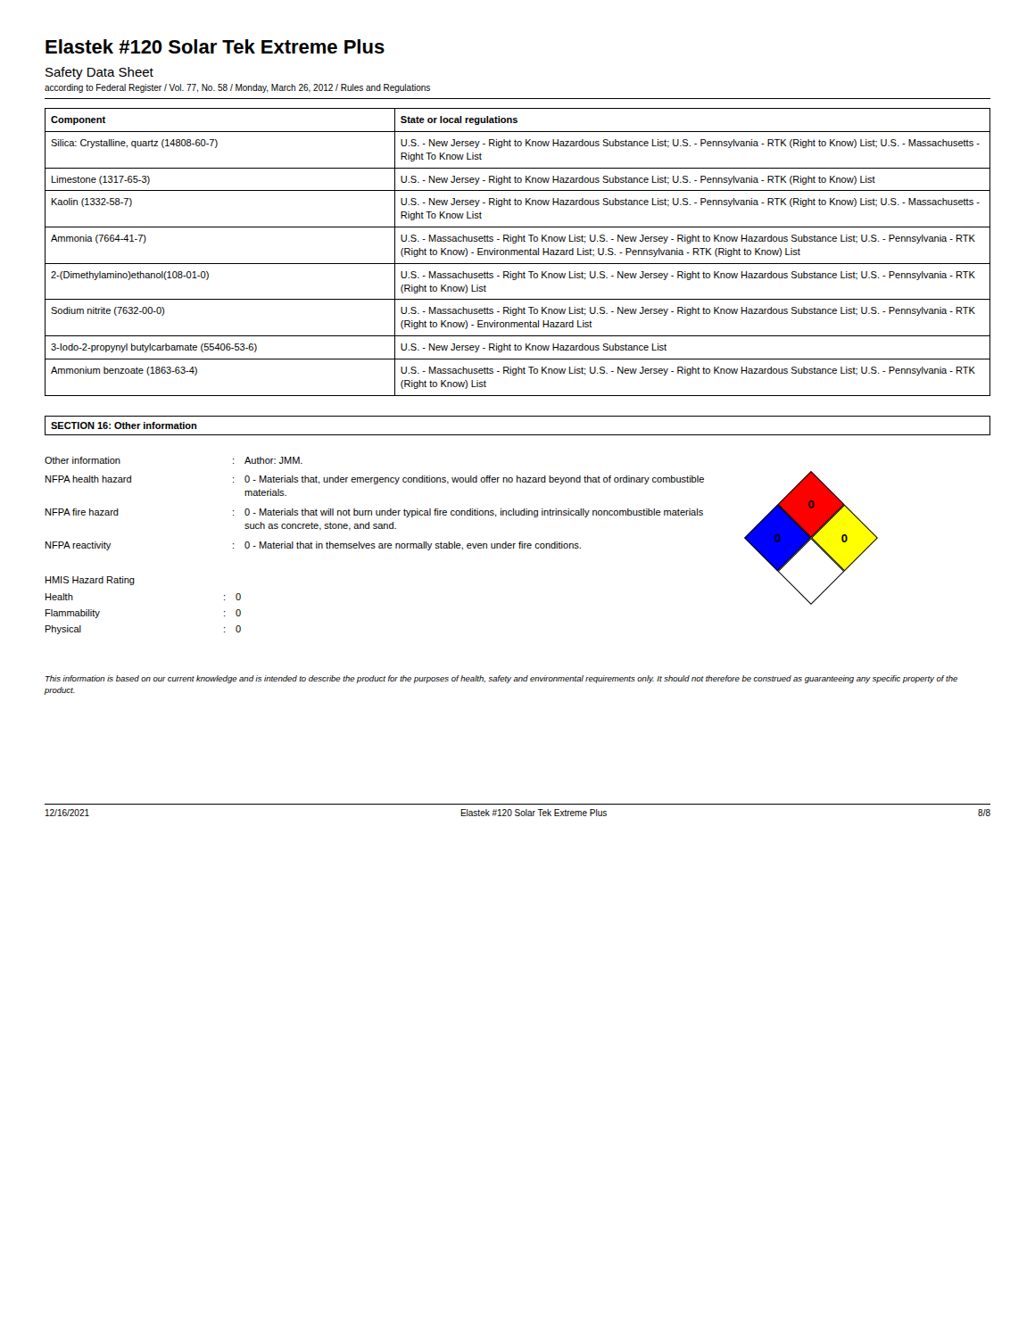Elastek #120 Solar Tek Extreme Plus
Safety Data Sheet
according to Federal Register / Vol. 77, No. 58 / Monday, March 26, 2012 / Rules and Regulations
| Component | State or local regulations |
| --- | --- |
| Silica: Crystalline, quartz (14808-60-7) | U.S. - New Jersey - Right to Know Hazardous Substance List; U.S. - Pennsylvania - RTK (Right to Know) List; U.S. - Massachusetts - Right To Know List |
| Limestone (1317-65-3) | U.S. - New Jersey - Right to Know Hazardous Substance List; U.S. - Pennsylvania - RTK (Right to Know) List |
| Kaolin (1332-58-7) | U.S. - New Jersey - Right to Know Hazardous Substance List; U.S. - Pennsylvania - RTK (Right to Know) List; U.S. - Massachusetts - Right To Know List |
| Ammonia (7664-41-7) | U.S. - Massachusetts - Right To Know List; U.S. - New Jersey - Right to Know Hazardous Substance List; U.S. - Pennsylvania - RTK (Right to Know) - Environmental Hazard List; U.S. - Pennsylvania - RTK (Right to Know) List |
| 2-(Dimethylamino)ethanol(108-01-0) | U.S. - Massachusetts - Right To Know List; U.S. - New Jersey - Right to Know Hazardous Substance List; U.S. - Pennsylvania - RTK (Right to Know) List |
| Sodium nitrite (7632-00-0) | U.S. - Massachusetts - Right To Know List; U.S. - New Jersey - Right to Know Hazardous Substance List; U.S. - Pennsylvania - RTK (Right to Know) - Environmental Hazard List |
| 3-Iodo-2-propynyl butylcarbamate (55406-53-6) | U.S. - New Jersey - Right to Know Hazardous Substance List |
| Ammonium benzoate (1863-63-4) | U.S. - Massachusetts - Right To Know List; U.S. - New Jersey - Right to Know Hazardous Substance List; U.S. - Pennsylvania - RTK (Right to Know) List |
SECTION 16: Other information
| Other information | : | Author: JMM. |
| NFPA health hazard | : | 0 - Materials that, under emergency conditions, would offer no hazard beyond that of ordinary combustible materials. |
| NFPA fire hazard | : | 0 - Materials that will not burn under typical fire conditions, including intrinsically noncombustible materials such as concrete, stone, and sand. |
| NFPA reactivity | : | 0 - Material that in themselves are normally stable, even under fire conditions. |
0
0
0
HMIS Hazard Rating
| Health | : | 0 |
| Flammability | : | 0 |
| Physical | : | 0 |
This information is based on our current knowledge and is intended to describe the product for the purposes of health, safety and environmental requirements only. It should not therefore be construed as guaranteeing any specific property of the product.
12/16/2021
Elastek #120 Solar Tek Extreme Plus
8/8